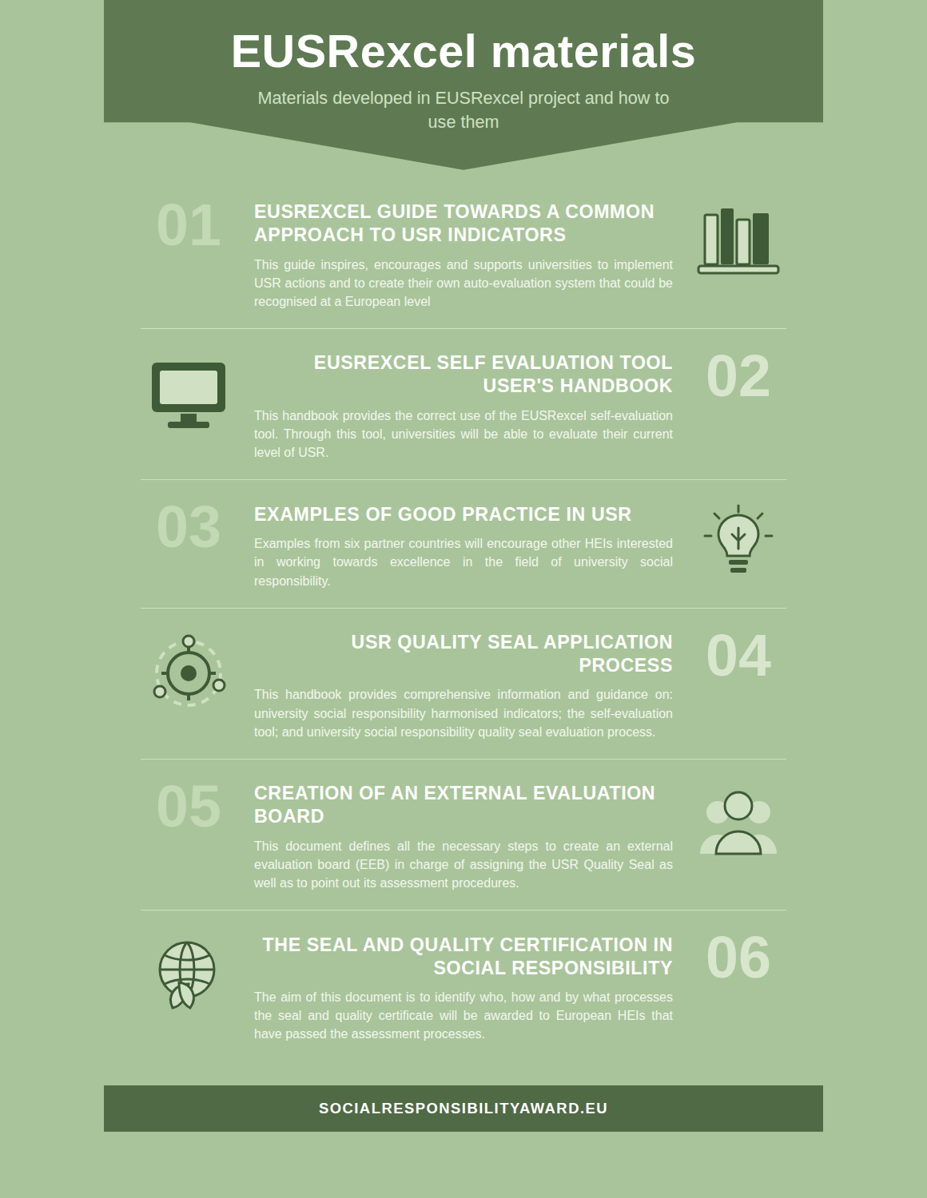EUSRexcel materials
Materials developed in EUSRexcel project and how to use them
01
EUSRexcel guide towards a common approach to USR indicators
This guide inspires, encourages and supports universities to implement USR actions and to create their own auto-evaluation system that could be recognised at a European level
02
EUSRexcel self evaluation tool user's handbook
This handbook provides the correct use of the EUSRexcel self-evaluation tool. Through this tool, universities will be able to evaluate their current level of USR.
03
Examples of good practice in USR
Examples from six partner countries will encourage other HEIs interested in working towards excellence in the field of university social responsibility.
04
USR quality seal application process
This handbook provides comprehensive information and guidance on: university social responsibility harmonised indicators; the self-evaluation tool; and university social responsibility quality seal evaluation process.
05
Creation of an external evaluation board
This document defines all the necessary steps to create an external evaluation board (EEB) in charge of assigning the USR Quality Seal as well as to point out its assessment procedures.
06
The seal and quality certification in social responsibility
The aim of this document is to identify who, how and by what processes the seal and quality certificate will be awarded to European HEIs that have passed the assessment processes.
SOCIALRESPONSIBILITYAWARD.EU